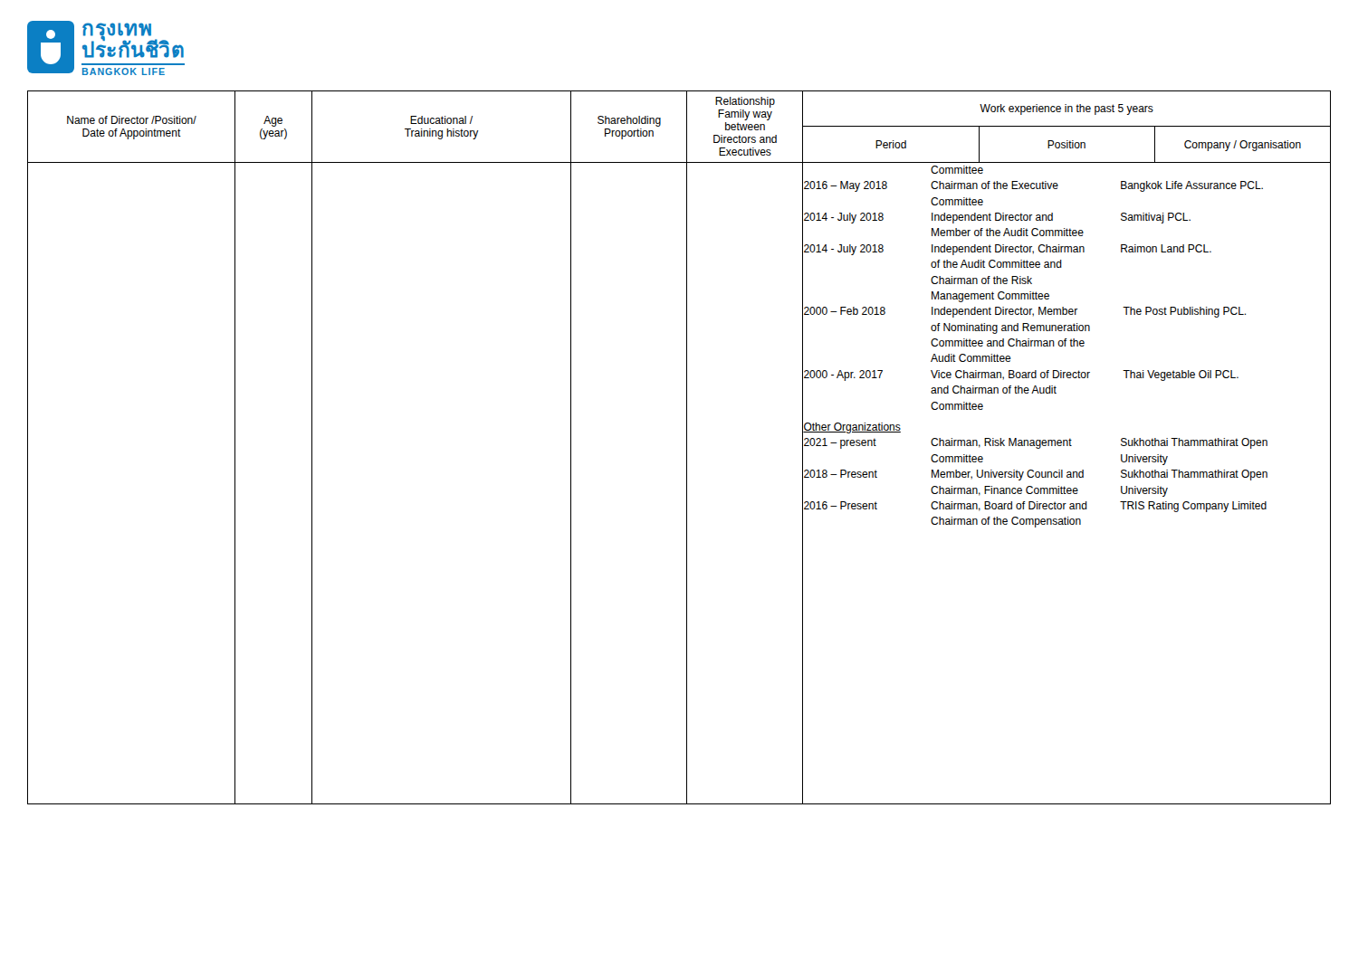กรุงเทพ ประกันชีวิต BANGKOK LIFE
| Name of Director /Position/ Date of Appointment | Age (year) | Educational / Training history | Shareholding Proportion | Relationship Family way between Directors and Executives | Work experience in the past 5 years |
| --- | --- | --- | --- | --- | --- |
| Period | Position | Company / Organisation |
| | | | | | / / Committee / / / 2016 – May 2018 / Chairman of the Executive Committee / Bangkok Life Assurance PCL. / / 2014 - July 2018 / Independent Director and Member of the Audit Committee / Samitivaj PCL. / / 2014 - July 2018 / Independent Director, Chairman of the Audit Committee and Chairman of the Risk Management Committee / Raimon Land PCL. / / 2000 – Feb 2018 / Independent Director, Member of Nominating and Remuneration Committee and Chairman of the Audit Committee / The Post Publishing PCL. / / 2000 - Apr. 2017 / Vice Chairman, Board of Director and Chairman of the Audit Committee / Thai Vegetable Oil PCL. / / Other Organizations / / / / 2021 – present / Chairman, Risk Management Committee / Sukhothai Thammathirat Open University / / 2018 – Present / Member, University Council and Chairman, Finance Committee / Sukhothai Thammathirat Open University / / 2016 – Present / Chairman, Board of Director and Chairman of the Compensation / TRIS Rating Company Limited / |